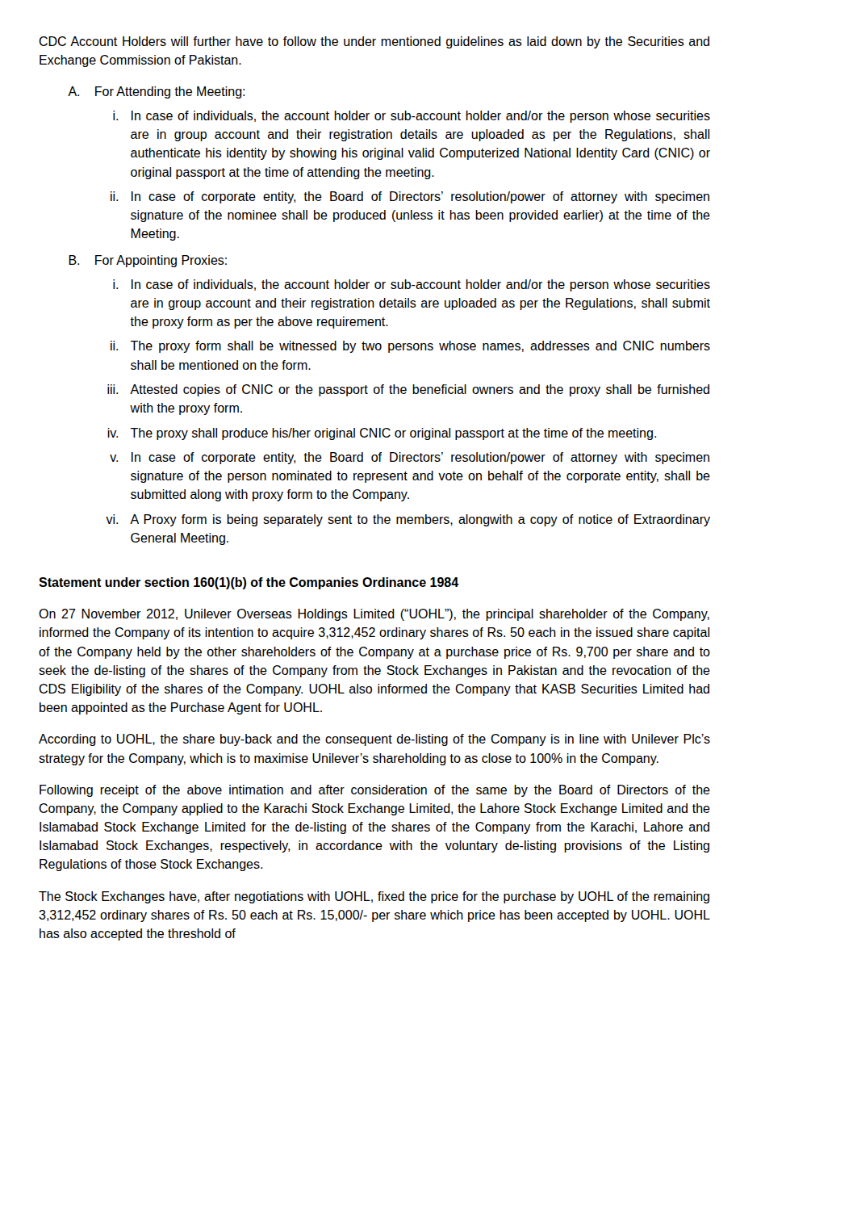CDC Account Holders will further have to follow the under mentioned guidelines as laid down by the Securities and Exchange Commission of Pakistan.
For Attending the Meeting:
In case of individuals, the account holder or sub-account holder and/or the person whose securities are in group account and their registration details are uploaded as per the Regulations, shall authenticate his identity by showing his original valid Computerized National Identity Card (CNIC) or original passport at the time of attending the meeting.
In case of corporate entity, the Board of Directors’ resolution/power of attorney with specimen signature of the nominee shall be produced (unless it has been provided earlier) at the time of the Meeting.
For Appointing Proxies:
In case of individuals, the account holder or sub-account holder and/or the person whose securities are in group account and their registration details are uploaded as per the Regulations, shall submit the proxy form as per the above requirement.
The proxy form shall be witnessed by two persons whose names, addresses and CNIC numbers shall be mentioned on the form.
Attested copies of CNIC or the passport of the beneficial owners and the proxy shall be furnished with the proxy form.
The proxy shall produce his/her original CNIC or original passport at the time of the meeting.
In case of corporate entity, the Board of Directors’ resolution/power of attorney with specimen signature of the person nominated to represent and vote on behalf of the corporate entity, shall be submitted along with proxy form to the Company.
A Proxy form is being separately sent to the members, alongwith a copy of notice of Extraordinary General Meeting.
Statement under section 160(1)(b) of the Companies Ordinance 1984
On 27 November 2012, Unilever Overseas Holdings Limited (“UOHL”), the principal shareholder of the Company, informed the Company of its intention to acquire 3,312,452 ordinary shares of Rs. 50 each in the issued share capital of the Company held by the other shareholders of the Company at a purchase price of Rs. 9,700 per share and to seek the de-listing of the shares of the Company from the Stock Exchanges in Pakistan and the revocation of the CDS Eligibility of the shares of the Company. UOHL also informed the Company that KASB Securities Limited had been appointed as the Purchase Agent for UOHL.
According to UOHL, the share buy-back and the consequent de-listing of the Company is in line with Unilever Plc’s strategy for the Company, which is to maximise Unilever’s shareholding to as close to 100% in the Company.
Following receipt of the above intimation and after consideration of the same by the Board of Directors of the Company, the Company applied to the Karachi Stock Exchange Limited, the Lahore Stock Exchange Limited and the Islamabad Stock Exchange Limited for the de-listing of the shares of the Company from the Karachi, Lahore and Islamabad Stock Exchanges, respectively, in accordance with the voluntary de-listing provisions of the Listing Regulations of those Stock Exchanges.
The Stock Exchanges have, after negotiations with UOHL, fixed the price for the purchase by UOHL of the remaining 3,312,452 ordinary shares of Rs. 50 each at Rs. 15,000/- per share which price has been accepted by UOHL. UOHL has also accepted the threshold of